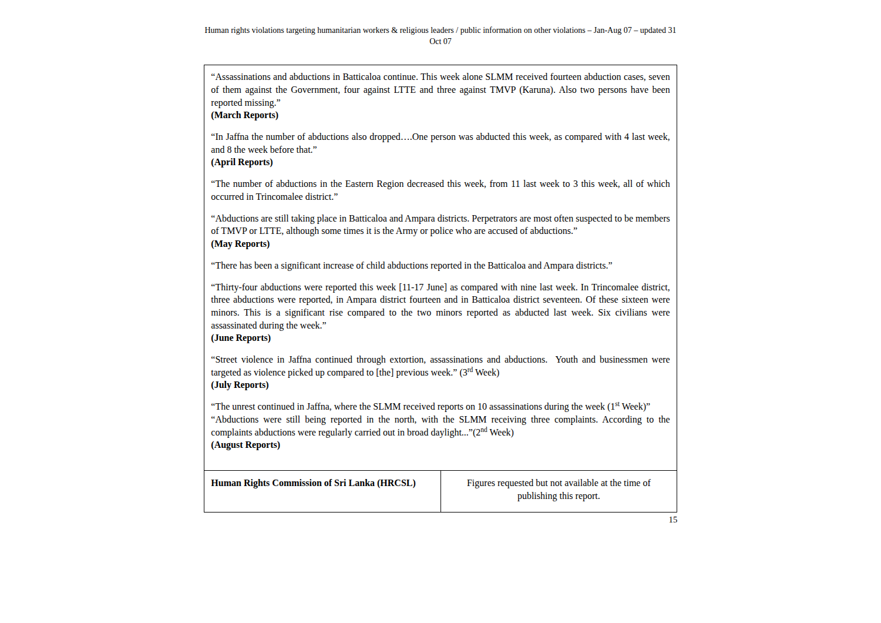Human rights violations targeting humanitarian workers & religious leaders / public information on other violations – Jan-Aug 07 – updated 31 Oct 07
| “Assassinations and abductions in Batticaloa continue. This week alone SLMM received fourteen abduction cases, seven of them against the Government, four against LTTE and three against TMVP (Karuna). Also two persons have been reported missing.” (March Reports) “In Jaffna the number of abductions also dropped….One person was abducted this week, as compared with 4 last week, and 8 the week before that.” (April Reports) “The number of abductions in the Eastern Region decreased this week, from 11 last week to 3 this week, all of which occurred in Trincomalee district.” “Abductions are still taking place in Batticaloa and Ampara districts. Perpetrators are most often suspected to be members of TMVP or LTTE, although some times it is the Army or police who are accused of abductions.” (May Reports) “There has been a significant increase of child abductions reported in the Batticaloa and Ampara districts.” “Thirty-four abductions were reported this week [11-17 June] as compared with nine last week. In Trincomalee district, three abductions were reported, in Ampara district fourteen and in Batticaloa district seventeen. Of these sixteen were minors. This is a significant rise compared to the two minors reported as abducted last week. Six civilians were assassinated during the week.” (June Reports) “Street violence in Jaffna continued through extortion, assassinations and abductions. Youth and businessmen were targeted as violence picked up compared to [the] previous week.” (3 rd Week) (July Reports) “The unrest continued in Jaffna, where the SLMM received reports on 10 assassinations during the week (1 st Week)” “Abductions were still being reported in the north, with the SLMM receiving three complaints. According to the complaints abductions were regularly carried out in broad daylight...”(2 nd Week) (August Reports) |
| Human Rights Commission of Sri Lanka (HRCSL) | Figures requested but not available at the time of publishing this report. |
15